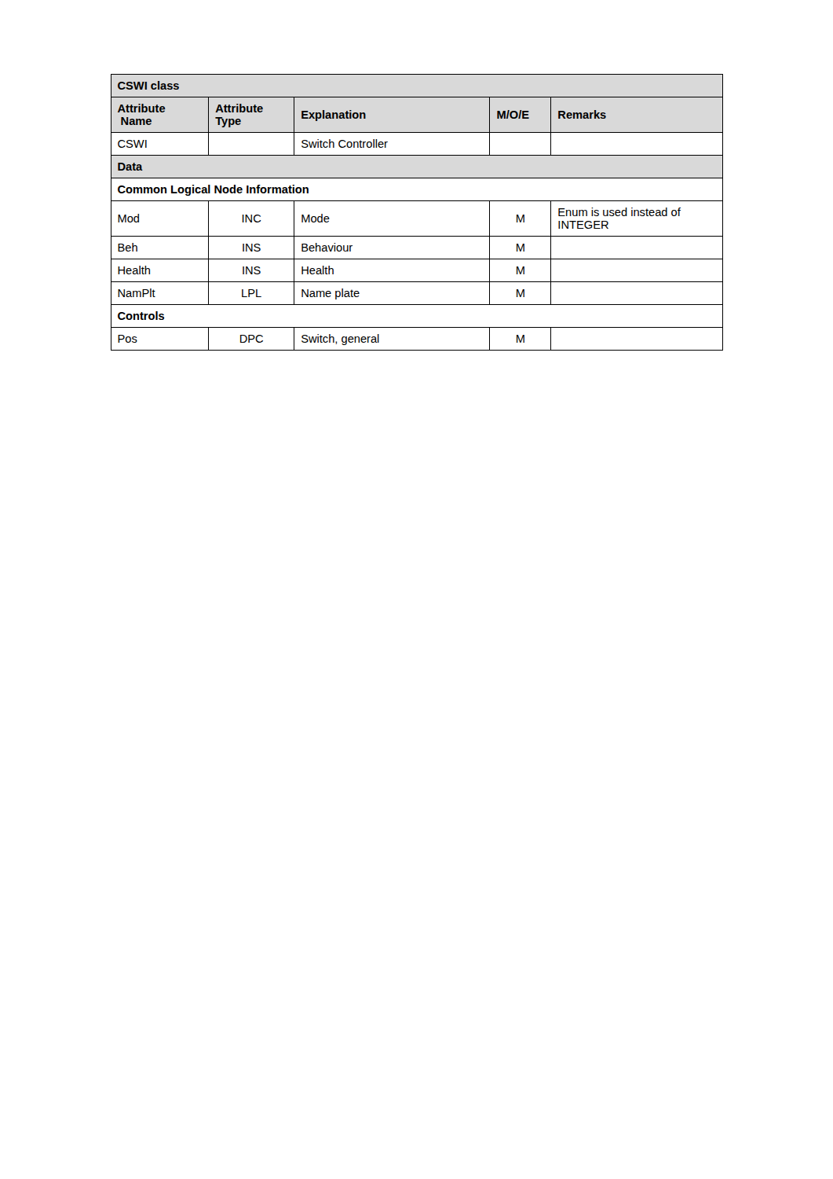| CSWI class |
| Attribute Name | Attribute Type | Explanation | M/O/E | Remarks |
| CSWI | | Switch Controller | | |
| Data |
| Common Logical Node Information |
| Mod | INC | Mode | M | Enum is used instead of INTEGER |
| Beh | INS | Behaviour | M | |
| Health | INS | Health | M | |
| NamPlt | LPL | Name plate | M | |
| Controls |
| Pos | DPC | Switch, general | M | |